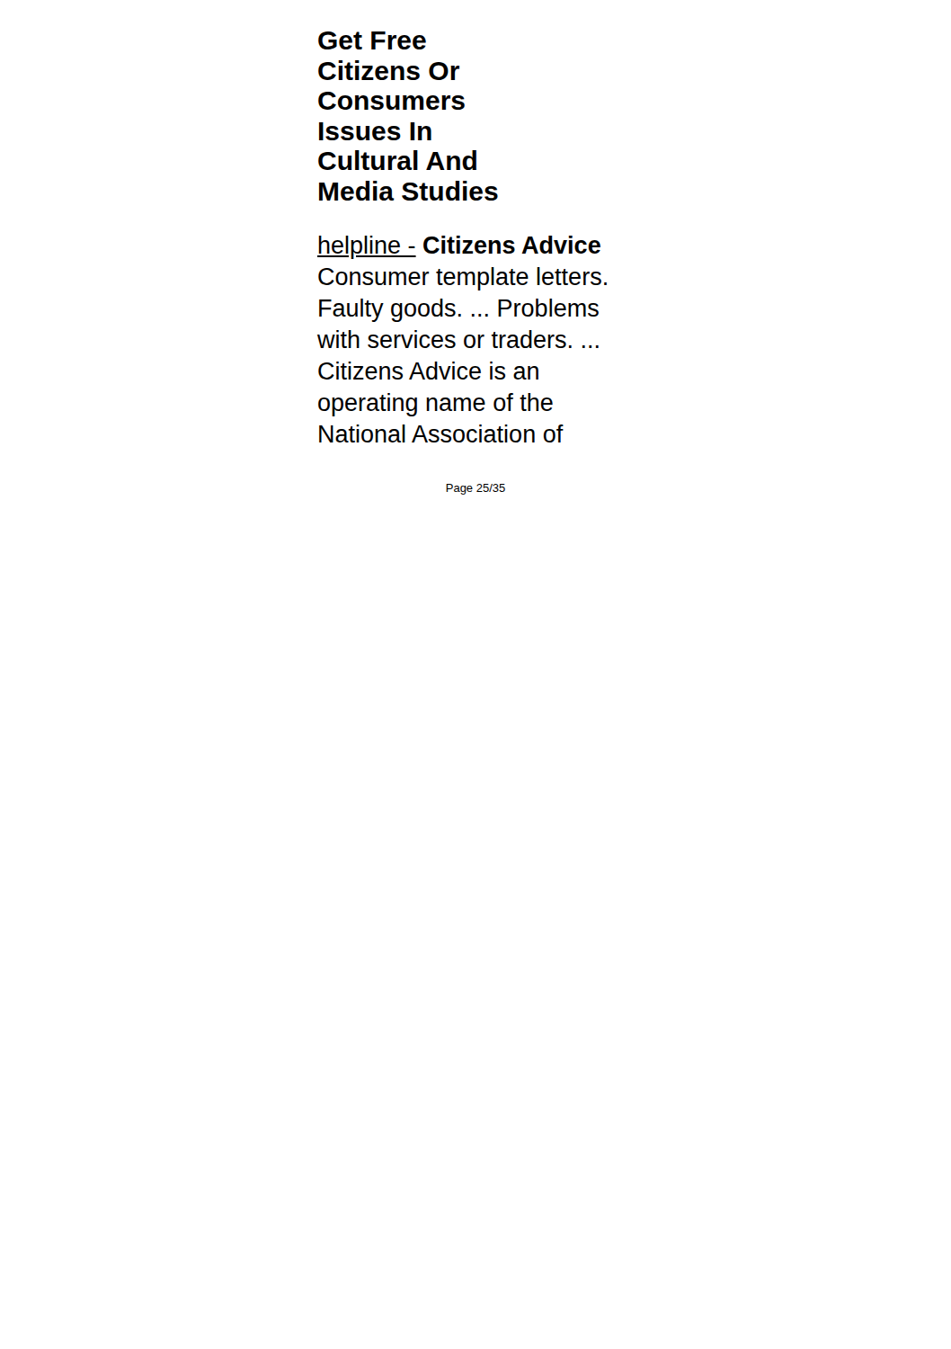Get Free
Citizens Or
Consumers
Issues In
Cultural And
Media Studies
helpline - Citizens Advice Consumer template letters. Faulty goods. ... Problems with services or traders. ... Citizens Advice is an operating name of the National Association of
Page 25/35